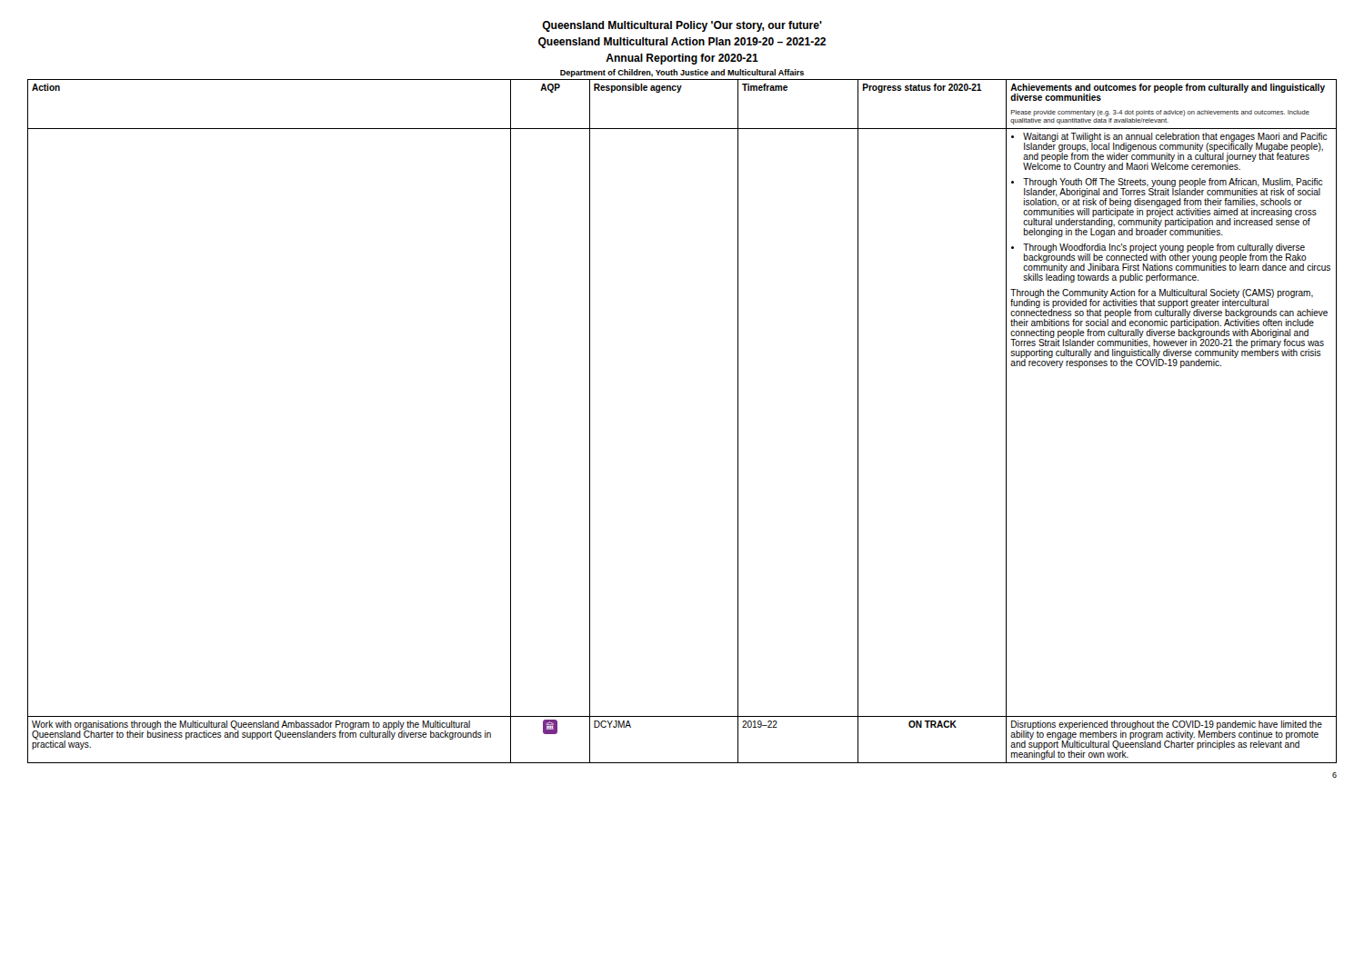Queensland Multicultural Policy 'Our story, our future'
Queensland Multicultural Action Plan 2019-20 – 2021-22
Annual Reporting for 2020-21
Department of Children, Youth Justice and Multicultural Affairs
| Action | AQP | Responsible agency | Timeframe | Progress status for 2020-21 | Achievements and outcomes for people from culturally and linguistically diverse communities Please provide commentary (e.g. 3-4 dot points of advice) on achievements and outcomes. Include qualitative and quantitative data if available/relevant. |
| --- | --- | --- | --- | --- | --- |
| | | | | | Waitangi at Twilight is an annual celebration that engages Maori and Pacific Islander groups, local Indigenous community (specifically Mugabe people), and people from the wider community in a cultural journey that features Welcome to Country and Maori Welcome ceremonies. Through Youth Off The Streets, young people from African, Muslim, Pacific Islander, Aboriginal and Torres Strait Islander communities at risk of social isolation, or at risk of being disengaged from their families, schools or communities will participate in project activities aimed at increasing cross cultural understanding, community participation and increased sense of belonging in the Logan and broader communities. Through Woodfordia Inc's project young people from culturally diverse backgrounds will be connected with other young people from the Rako community and Jinibara First Nations communities to learn dance and circus skills leading towards a public performance. Through the Community Action for a Multicultural Society (CAMS) program, funding is provided for activities that support greater intercultural connectedness so that people from culturally diverse backgrounds can achieve their ambitions for social and economic participation. Activities often include connecting people from culturally diverse backgrounds with Aboriginal and Torres Strait Islander communities, however in 2020-21 the primary focus was supporting culturally and linguistically diverse community members with crisis and recovery responses to the COVID-19 pandemic. |
| Work with organisations through the Multicultural Queensland Ambassador Program to apply the Multicultural Queensland Charter to their business practices and support Queenslanders from culturally diverse backgrounds in practical ways. | 🏛 | DCYJMA | 2019–22 | ON TRACK | Disruptions experienced throughout the COVID-19 pandemic have limited the ability to engage members in program activity. Members continue to promote and support Multicultural Queensland Charter principles as relevant and meaningful to their own work. |
6